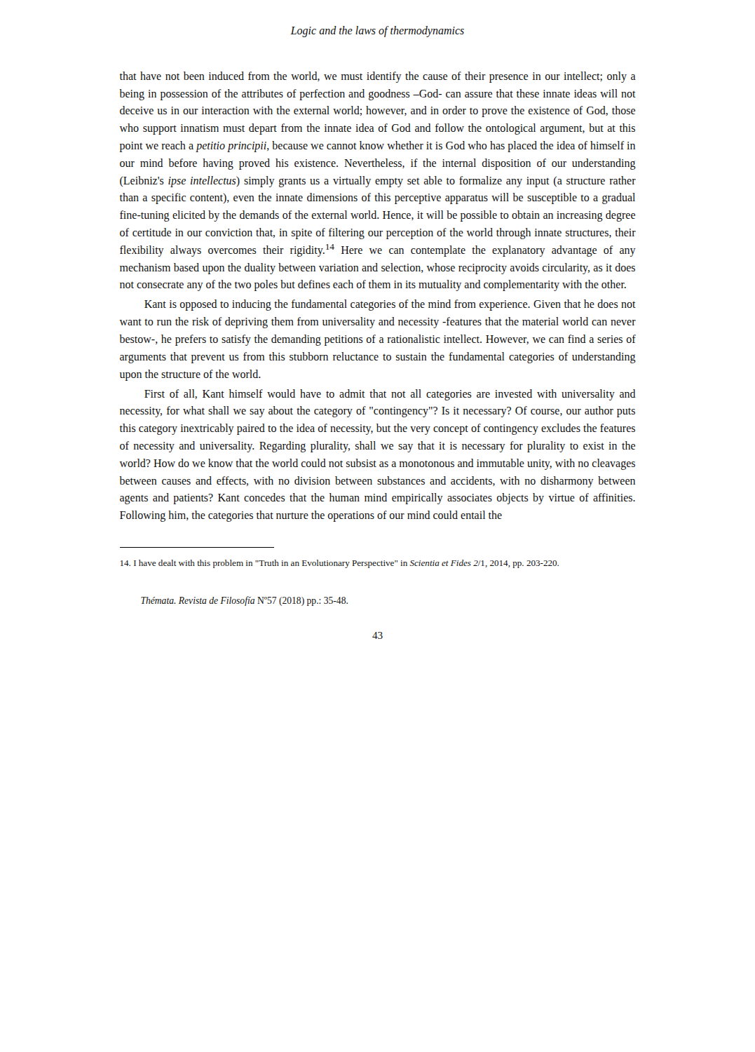Logic and the laws of thermodynamics
that have not been induced from the world, we must identify the cause of their presence in our intellect; only a being in possession of the attributes of perfection and goodness –God- can assure that these innate ideas will not deceive us in our interaction with the external world; however, and in order to prove the existence of God, those who support innatism must depart from the innate idea of God and follow the ontological argument, but at this point we reach a petitio principii, because we cannot know whether it is God who has placed the idea of himself in our mind before having proved his existence. Nevertheless, if the internal disposition of our understanding (Leibniz's ipse intellectus) simply grants us a virtually empty set able to formalize any input (a structure rather than a specific content), even the innate dimensions of this perceptive apparatus will be susceptible to a gradual fine-tuning elicited by the demands of the external world. Hence, it will be possible to obtain an increasing degree of certitude in our conviction that, in spite of filtering our perception of the world through innate structures, their flexibility always overcomes their rigidity.14 Here we can contemplate the explanatory advantage of any mechanism based upon the duality between variation and selection, whose reciprocity avoids circularity, as it does not consecrate any of the two poles but defines each of them in its mutuality and complementarity with the other.
Kant is opposed to inducing the fundamental categories of the mind from experience. Given that he does not want to run the risk of depriving them from universality and necessity -features that the material world can never bestow-, he prefers to satisfy the demanding petitions of a rationalistic intellect. However, we can find a series of arguments that prevent us from this stubborn reluctance to sustain the fundamental categories of understanding upon the structure of the world.
First of all, Kant himself would have to admit that not all categories are invested with universality and necessity, for what shall we say about the category of "contingency"? Is it necessary? Of course, our author puts this category inextricably paired to the idea of necessity, but the very concept of contingency excludes the features of necessity and universality. Regarding plurality, shall we say that it is necessary for plurality to exist in the world? How do we know that the world could not subsist as a monotonous and immutable unity, with no cleavages between causes and effects, with no division between substances and accidents, with no disharmony between agents and patients? Kant concedes that the human mind empirically associates objects by virtue of affinities. Following him, the categories that nurture the operations of our mind could entail the
14. I have dealt with this problem in "Truth in an Evolutionary Perspective" in Scientia et Fides 2/1, 2014, pp. 203-220.
Thémata. Revista de Filosofía Nº57 (2018) pp.: 35-48.
43